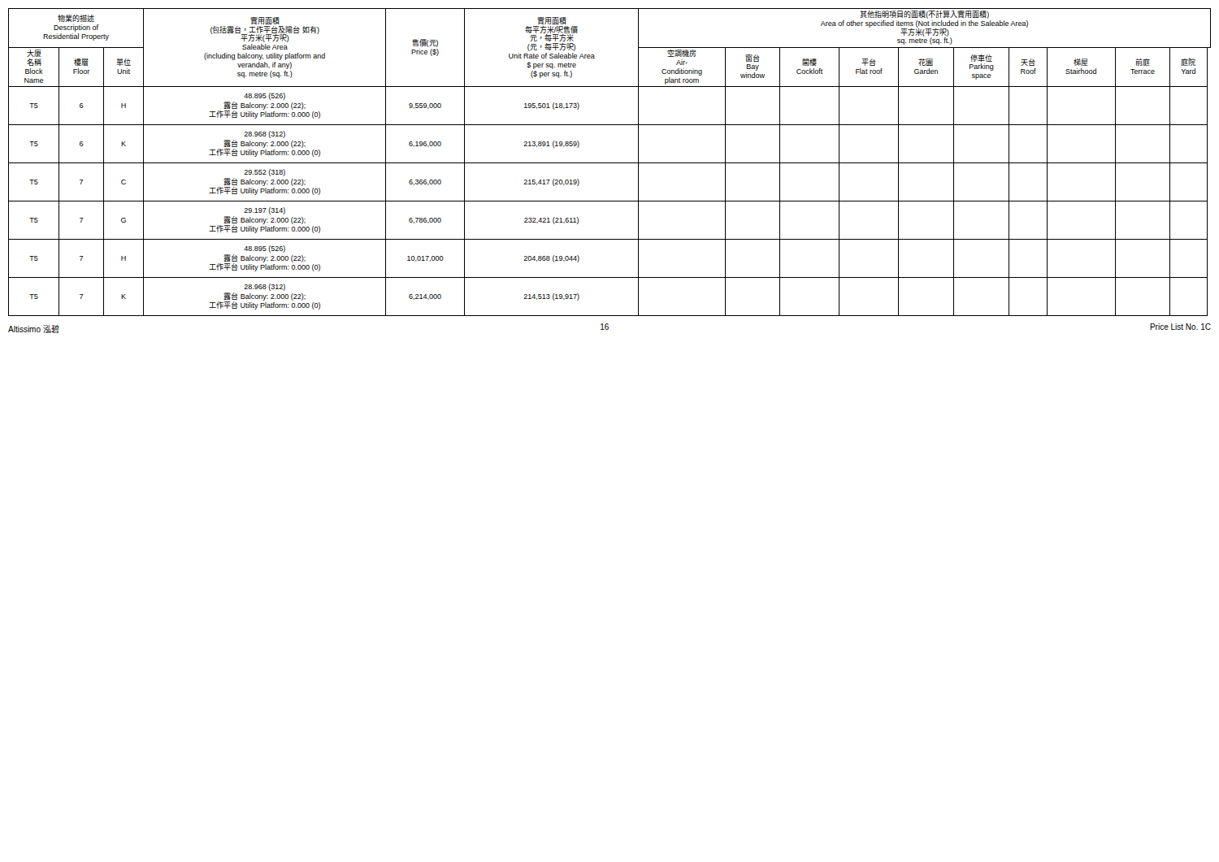| 物業的描述 Description of Residential Property | 實用面積 (包括露台，工作平台及陽台 如有) 平方米(平方呎) Saleable Area (including balcony, utility platform and verandah, if any) sq. metre (sq. ft.) | 售價(元) Price ($) | 實用面積 每平方米/呎售價 元，每平方米 (元，每平方呎) Unit Rate of Saleable Area $ per sq. metre ($ per sq. ft.) | 其他指明項目的面積(不計算入實用面積) Area of other specified items (Not included in the Saleable Area) 平方米(平方呎) sq. metre (sq. ft.) |
| --- | --- | --- | --- | --- |
| 大廈 名稱 Block Name | 樓層 Floor | 單位 Unit | 空調機房 Air- Conditioning plant room | 窗台 Bay window | 閣樓 Cockloft | 平台 Flat roof | 花園 Garden | 停車位 Parking space | 天台 Roof | 梯屋 Stairhood | 前庭 Terrace | 庭院 Yard | |
| T5 | 6 | H | 48.895 (526) 露台 Balcony: 2.000 (22); 工作平台 Utility Platform: 0.000 (0) | 9,559,000 | 195,501 (18,173) | | | | | | | | | | | |
| T5 | 6 | K | 28.968 (312) 露台 Balcony: 2.000 (22); 工作平台 Utility Platform: 0.000 (0) | 6,196,000 | 213,891 (19,859) | | | | | | | | | | | |
| T5 | 7 | C | 29.552 (318) 露台 Balcony: 2.000 (22); 工作平台 Utility Platform: 0.000 (0) | 6,366,000 | 215,417 (20,019) | | | | | | | | | | | |
| T5 | 7 | G | 29.197 (314) 露台 Balcony: 2.000 (22); 工作平台 Utility Platform: 0.000 (0) | 6,786,000 | 232,421 (21,611) | | | | | | | | | | | |
| T5 | 7 | H | 48.895 (526) 露台 Balcony: 2.000 (22); 工作平台 Utility Platform: 0.000 (0) | 10,017,000 | 204,868 (19,044) | | | | | | | | | | | |
| T5 | 7 | K | 28.968 (312) 露台 Balcony: 2.000 (22); 工作平台 Utility Platform: 0.000 (0) | 6,214,000 | 214,513 (19,917) | | | | | | | | | | | |
Altissimo 泓碧
16
Price List No. 1C